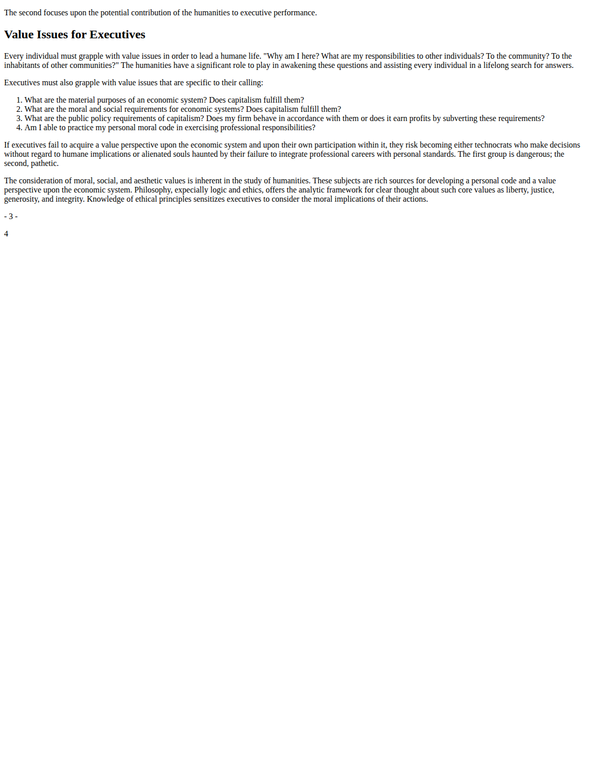The second focuses upon the potential contribution of the humanities to executive performance.
Value Issues for Executives
Every individual must grapple with value issues in order to lead a humane life. "Why am I here? What are my responsibilities to other individuals? To the community? To the inhabitants of other communities?" The humanities have a significant role to play in awakening these questions and assisting every individual in a lifelong search for answers.
Executives must also grapple with value issues that are specific to their calling:
What are the material purposes of an economic system? Does capitalism fulfill them?
What are the moral and social requirements for economic systems? Does capitalism fulfill them?
What are the public policy requirements of capitalism? Does my firm behave in accordance with them or does it earn profits by subverting these requirements?
Am I able to practice my personal moral code in exercising professional responsibilities?
If executives fail to acquire a value perspective upon the economic system and upon their own participation within it, they risk becoming either technocrats who make decisions without regard to humane implications or alienated souls haunted by their failure to integrate professional careers with personal standards. The first group is dangerous; the second, pathetic.
The consideration of moral, social, and aesthetic values is inherent in the study of humanities. These subjects are rich sources for developing a personal code and a value perspective upon the economic system. Philosophy, expecially logic and ethics, offers the analytic framework for clear thought about such core values as liberty, justice, generosity, and integrity. Knowledge of ethical principles sensitizes executives to consider the moral implications of their actions.
- 3 -
4